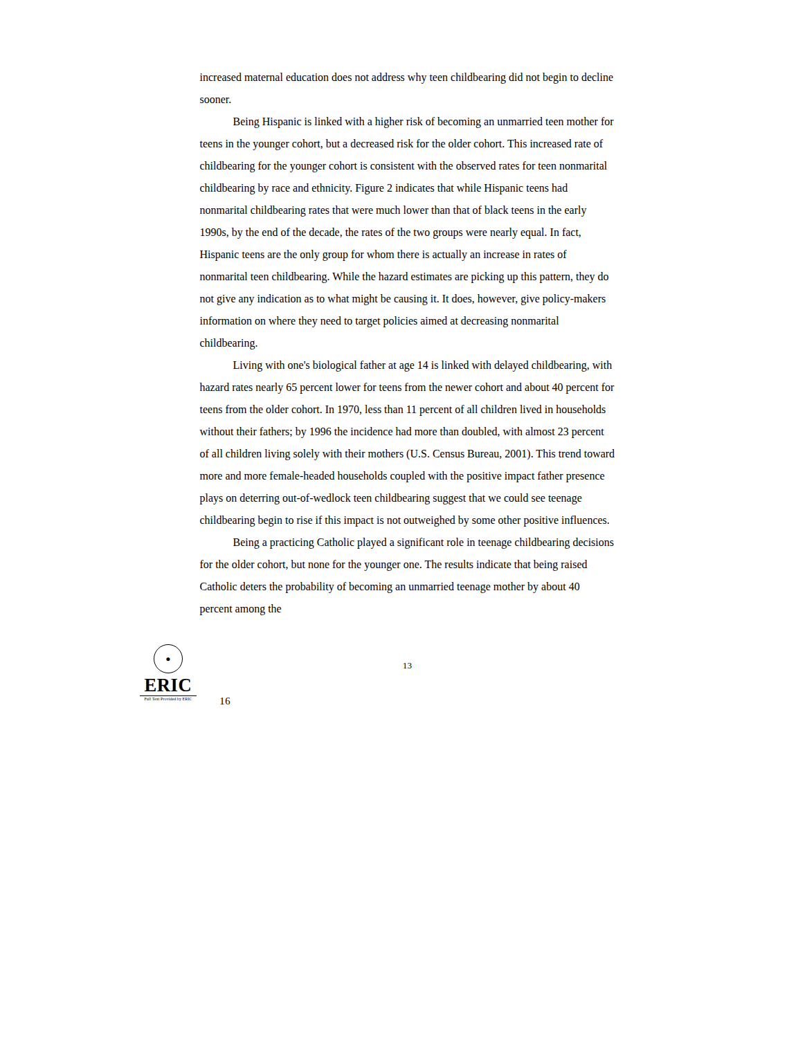increased maternal education does not address why teen childbearing did not begin to decline sooner.
Being Hispanic is linked with a higher risk of becoming an unmarried teen mother for teens in the younger cohort, but a decreased risk for the older cohort. This increased rate of childbearing for the younger cohort is consistent with the observed rates for teen nonmarital childbearing by race and ethnicity. Figure 2 indicates that while Hispanic teens had nonmarital childbearing rates that were much lower than that of black teens in the early 1990s, by the end of the decade, the rates of the two groups were nearly equal. In fact, Hispanic teens are the only group for whom there is actually an increase in rates of nonmarital teen childbearing. While the hazard estimates are picking up this pattern, they do not give any indication as to what might be causing it. It does, however, give policy-makers information on where they need to target policies aimed at decreasing nonmarital childbearing.
Living with one's biological father at age 14 is linked with delayed childbearing, with hazard rates nearly 65 percent lower for teens from the newer cohort and about 40 percent for teens from the older cohort. In 1970, less than 11 percent of all children lived in households without their fathers; by 1996 the incidence had more than doubled, with almost 23 percent of all children living solely with their mothers (U.S. Census Bureau, 2001). This trend toward more and more female-headed households coupled with the positive impact father presence plays on deterring out-of-wedlock teen childbearing suggest that we could see teenage childbearing begin to rise if this impact is not outweighed by some other positive influences.
Being a practicing Catholic played a significant role in teenage childbearing decisions for the older cohort, but none for the younger one. The results indicate that being raised Catholic deters the probability of becoming an unmarried teenage mother by about 40 percent among the
13
●
ERIC
Full Text Provided by ERIC
16